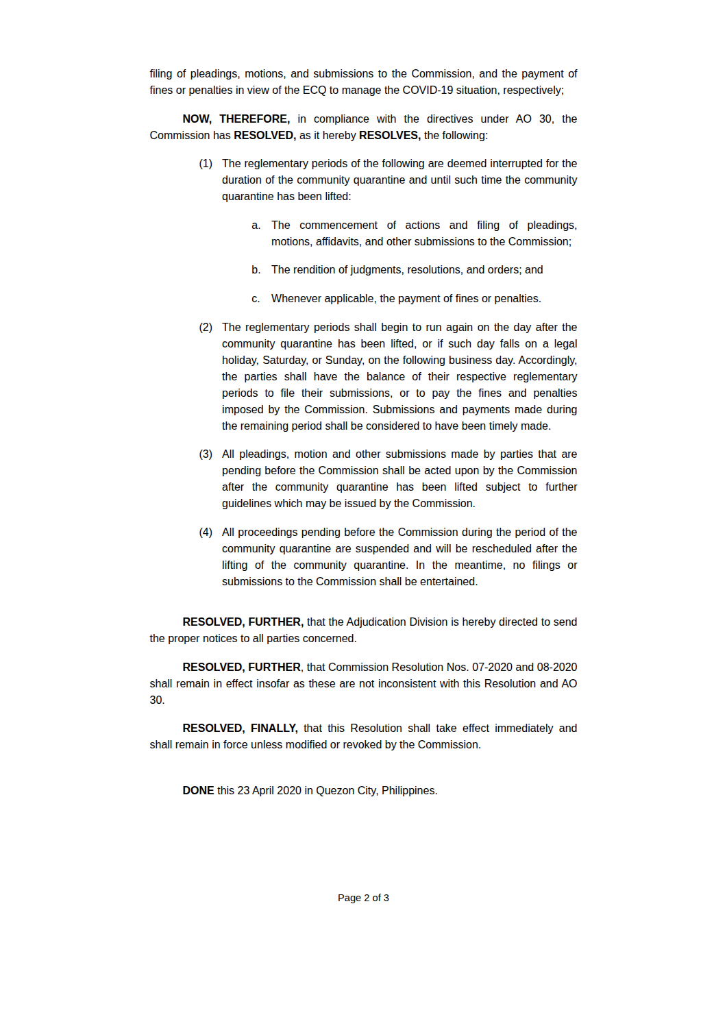filing of pleadings, motions, and submissions to the Commission, and the payment of fines or penalties in view of the ECQ to manage the COVID-19 situation, respectively;
NOW, THEREFORE, in compliance with the directives under AO 30, the Commission has RESOLVED, as it hereby RESOLVES, the following:
(1) The reglementary periods of the following are deemed interrupted for the duration of the community quarantine and until such time the community quarantine has been lifted:
a. The commencement of actions and filing of pleadings, motions, affidavits, and other submissions to the Commission;
b. The rendition of judgments, resolutions, and orders; and
c. Whenever applicable, the payment of fines or penalties.
(2) The reglementary periods shall begin to run again on the day after the community quarantine has been lifted, or if such day falls on a legal holiday, Saturday, or Sunday, on the following business day. Accordingly, the parties shall have the balance of their respective reglementary periods to file their submissions, or to pay the fines and penalties imposed by the Commission. Submissions and payments made during the remaining period shall be considered to have been timely made.
(3) All pleadings, motion and other submissions made by parties that are pending before the Commission shall be acted upon by the Commission after the community quarantine has been lifted subject to further guidelines which may be issued by the Commission.
(4) All proceedings pending before the Commission during the period of the community quarantine are suspended and will be rescheduled after the lifting of the community quarantine. In the meantime, no filings or submissions to the Commission shall be entertained.
RESOLVED, FURTHER, that the Adjudication Division is hereby directed to send the proper notices to all parties concerned.
RESOLVED, FURTHER, that Commission Resolution Nos. 07-2020 and 08-2020 shall remain in effect insofar as these are not inconsistent with this Resolution and AO 30.
RESOLVED, FINALLY, that this Resolution shall take effect immediately and shall remain in force unless modified or revoked by the Commission.
DONE this 23 April 2020 in Quezon City, Philippines.
Page 2 of 3